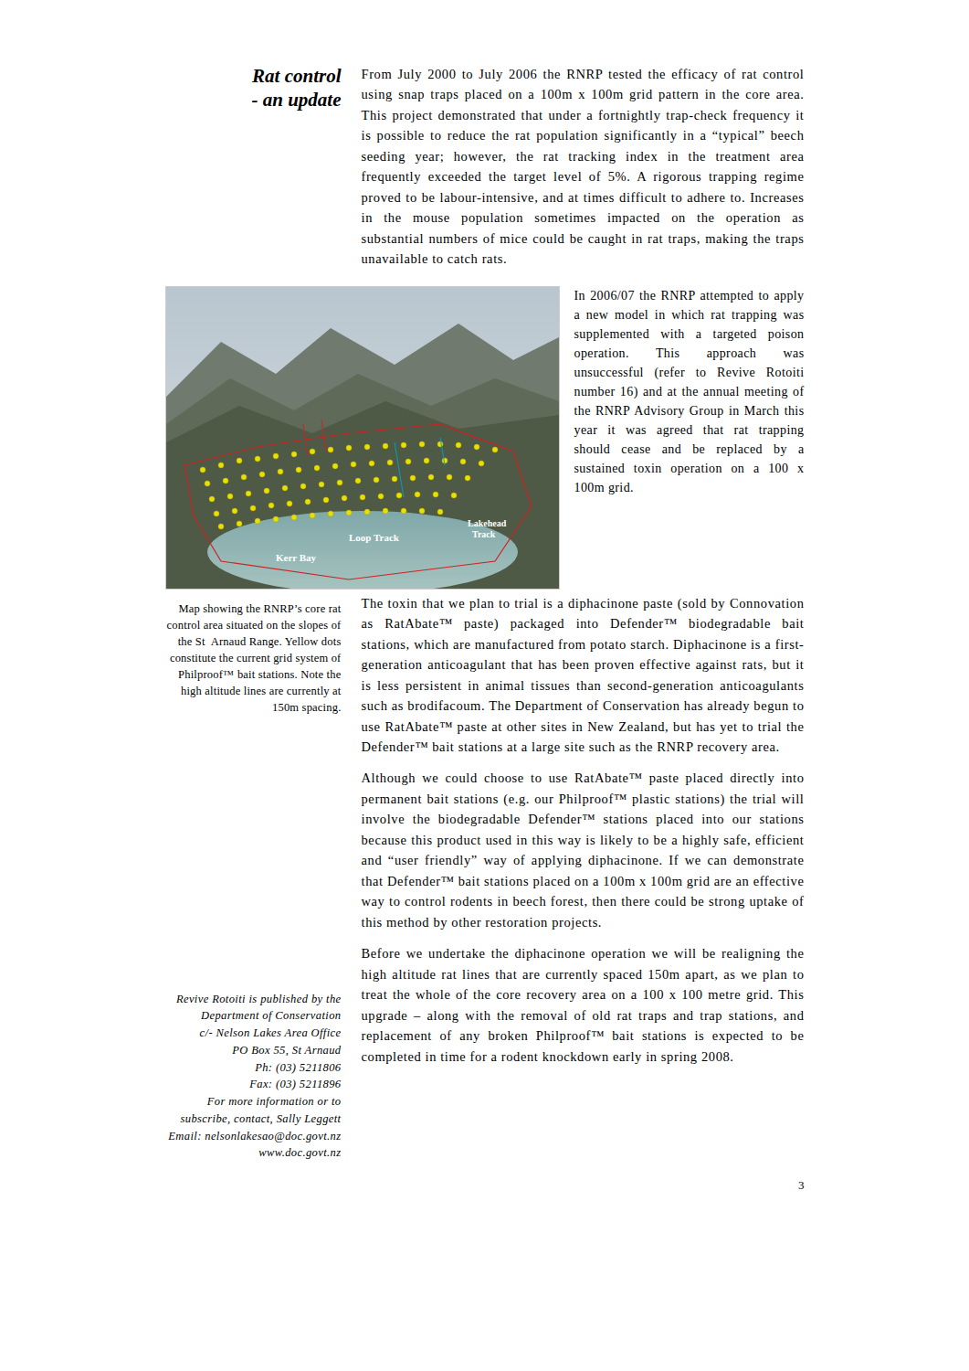Rat control
- an update
From July 2000 to July 2006 the RNRP tested the efficacy of rat control using snap traps placed on a 100m x 100m grid pattern in the core area. This project demonstrated that under a fortnightly trap-check frequency it is possible to reduce the rat population significantly in a “typical” beech seeding year; however, the rat tracking index in the treatment area frequently exceeded the target level of 5%. A rigorous trapping regime proved to be labour-intensive, and at times difficult to adhere to. Increases in the mouse population sometimes impacted on the operation as substantial numbers of mice could be caught in rat traps, making the traps unavailable to catch rats.
In 2006/07 the RNRP attempted to apply a new model in which rat trapping was supplemented with a targeted poison operation. This approach was unsuccessful (refer to Revive Rotoiti number 16) and at the annual meeting of the RNRP Advisory Group in March this year it was agreed that rat trapping should cease and be replaced by a sustained toxin operation on a 100 x 100m grid.
Map showing the RNRP’s core rat control area situated on the slopes of the St Arnaud Range. Yellow dots constitute the current grid system of Philproof™ bait stations. Note the high altitude lines are currently at 150m spacing.
Revive Rotoiti is published by the Department of Conservation
c/- Nelson Lakes Area Office
PO Box 55, St Arnaud
Ph: (03) 5211806
Fax: (03) 5211896
For more information or to subscribe, contact, Sally Leggett
Email: nelsonlakesao@doc.govt.nz
www.doc.govt.nz
The toxin that we plan to trial is a diphacinone paste (sold by Connovation as RatAbate™ paste) packaged into Defender™ biodegradable bait stations, which are manufactured from potato starch. Diphacinone is a first-generation anticoagulant that has been proven effective against rats, but it is less persistent in animal tissues than second-generation anticoagulants such as brodifacoum. The Department of Conservation has already begun to use RatAbate™ paste at other sites in New Zealand, but has yet to trial the Defender™ bait stations at a large site such as the RNRP recovery area.
Although we could choose to use RatAbate™ paste placed directly into permanent bait stations (e.g. our Philproof™ plastic stations) the trial will involve the biodegradable Defender™ stations placed into our stations because this product used in this way is likely to be a highly safe, efficient and “user friendly” way of applying diphacinone. If we can demonstrate that Defender™ bait stations placed on a 100m x 100m grid are an effective way to control rodents in beech forest, then there could be strong uptake of this method by other restoration projects.
Before we undertake the diphacinone operation we will be realigning the high altitude rat lines that are currently spaced 150m apart, as we plan to treat the whole of the core recovery area on a 100 x 100 metre grid. This upgrade – along with the removal of old rat traps and trap stations, and replacement of any broken Philproof™ bait stations is expected to be completed in time for a rodent knockdown early in spring 2008.
3